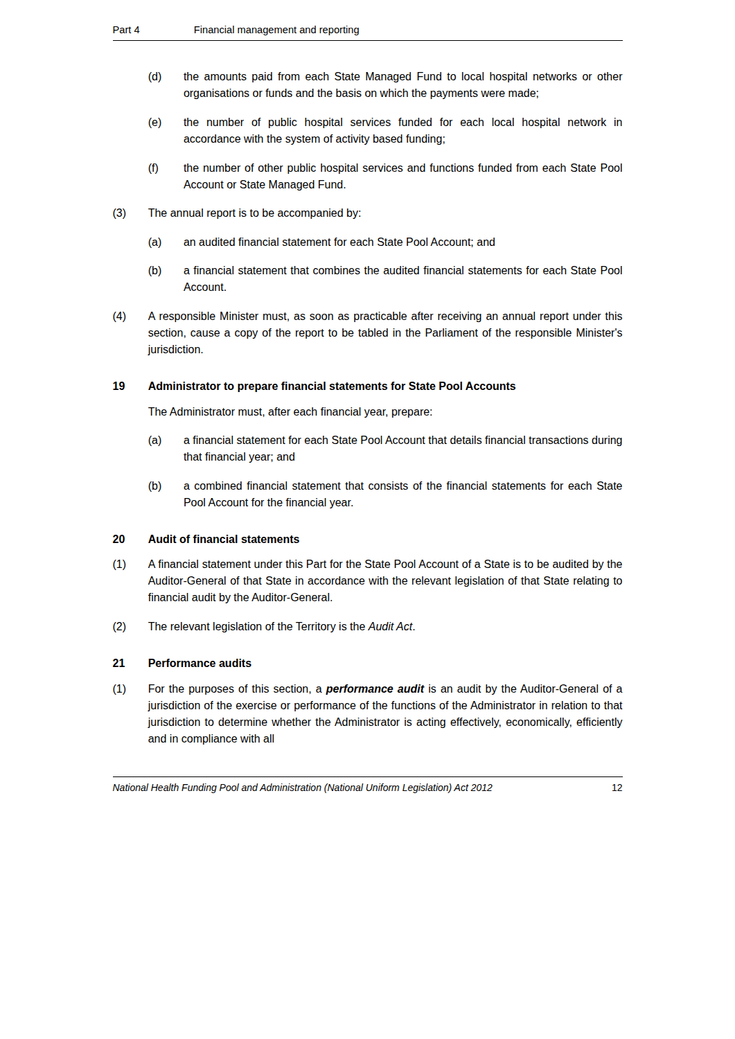Part 4 Financial management and reporting
(d) the amounts paid from each State Managed Fund to local hospital networks or other organisations or funds and the basis on which the payments were made;
(e) the number of public hospital services funded for each local hospital network in accordance with the system of activity based funding;
(f) the number of other public hospital services and functions funded from each State Pool Account or State Managed Fund.
(3) The annual report is to be accompanied by:
(a) an audited financial statement for each State Pool Account; and
(b) a financial statement that combines the audited financial statements for each State Pool Account.
(4) A responsible Minister must, as soon as practicable after receiving an annual report under this section, cause a copy of the report to be tabled in the Parliament of the responsible Minister's jurisdiction.
19 Administrator to prepare financial statements for State Pool Accounts
The Administrator must, after each financial year, prepare:
(a) a financial statement for each State Pool Account that details financial transactions during that financial year; and
(b) a combined financial statement that consists of the financial statements for each State Pool Account for the financial year.
20 Audit of financial statements
(1) A financial statement under this Part for the State Pool Account of a State is to be audited by the Auditor-General of that State in accordance with the relevant legislation of that State relating to financial audit by the Auditor-General.
(2) The relevant legislation of the Territory is the Audit Act.
21 Performance audits
(1) For the purposes of this section, a performance audit is an audit by the Auditor-General of a jurisdiction of the exercise or performance of the functions of the Administrator in relation to that jurisdiction to determine whether the Administrator is acting effectively, economically, efficiently and in compliance with all
National Health Funding Pool and Administration (National Uniform Legislation) Act 2012 12